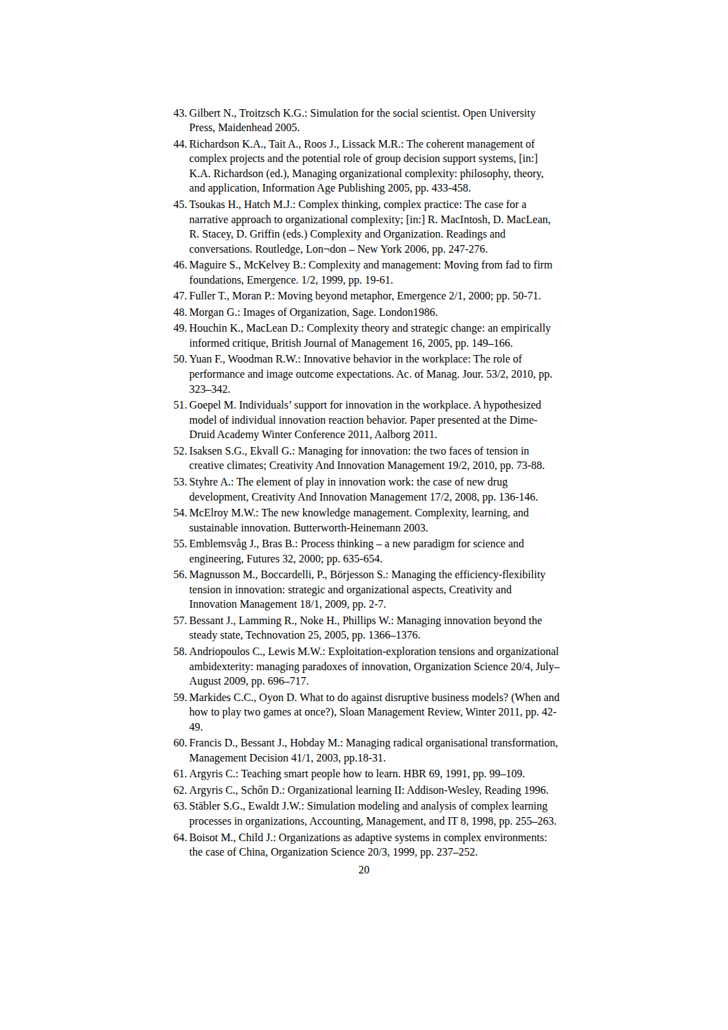43. Gilbert N., Troitzsch K.G.: Simulation for the social scientist. Open University Press, Maidenhead 2005.
44. Richardson K.A., Tait A., Roos J., Lissack M.R.: The coherent management of complex projects and the potential role of group decision support systems, [in:] K.A. Richardson (ed.), Managing organizational complexity: philosophy, theory, and application, Information Age Publishing 2005, pp. 433-458.
45. Tsoukas H., Hatch M.J.: Complex thinking, complex practice: The case for a narrative approach to organizational complexity; [in:] R. MacIntosh, D. MacLean, R. Stacey, D. Griffin (eds.) Complexity and Organization. Readings and conversations. Routledge, Lon¬don – New York 2006, pp. 247-276.
46. Maguire S., McKelvey B.: Complexity and management: Moving from fad to firm foundations, Emergence. 1/2, 1999, pp. 19-61.
47. Fuller T., Moran P.: Moving beyond metaphor, Emergence 2/1, 2000; pp. 50-71.
48. Morgan G.: Images of Organization, Sage. London1986.
49. Houchin K., MacLean D.: Complexity theory and strategic change: an empirically informed critique, British Journal of Management 16, 2005, pp. 149–166.
50. Yuan F., Woodman R.W.: Innovative behavior in the workplace: The role of performance and image outcome expectations. Ac. of Manag. Jour. 53/2, 2010, pp. 323–342.
51. Goepel M. Individuals’ support for innovation in the workplace. A hypothesized model of individual innovation reaction behavior. Paper presented at the Dime-Druid Academy Winter Conference 2011, Aalborg 2011.
52. Isaksen S.G., Ekvall G.: Managing for innovation: the two faces of tension in creative climates; Creativity And Innovation Management 19/2, 2010, pp. 73-88.
53. Styhre A.: The element of play in innovation work: the case of new drug development, Creativity And Innovation Management 17/2, 2008, pp. 136-146.
54. McElroy M.W.: The new knowledge management. Complexity, learning, and sustainable innovation. Butterworth-Heinemann 2003.
55. Emblemsvåg J., Bras B.: Process thinking – a new paradigm for science and engineering, Futures 32, 2000; pp. 635-654.
56. Magnusson M., Boccardelli, P., Börjesson S.: Managing the efficiency-flexibility tension in innovation: strategic and organizational aspects, Creativity and Innovation Management 18/1, 2009, pp. 2-7.
57. Bessant J., Lamming R., Noke H., Phillips W.: Managing innovation beyond the steady state, Technovation 25, 2005, pp. 1366–1376.
58. Andriopoulos C., Lewis M.W.: Exploitation-exploration tensions and organizational ambidexterity: managing paradoxes of innovation, Organization Science 20/4, July–August 2009, pp. 696–717.
59. Markides C.C., Oyon D. What to do against disruptive business models? (When and how to play two games at once?), Sloan Management Review, Winter 2011, pp. 42-49.
60. Francis D., Bessant J., Hobday M.: Managing radical organisational transformation, Management Decision 41/1, 2003, pp.18-31.
61. Argyris C.: Teaching smart people how to learn. HBR 69, 1991, pp. 99–109.
62. Argyris C., Schőn D.: Organizational learning II: Addison-Wesley, Reading 1996.
63. Stäbler S.G., Ewaldt J.W.: Simulation modeling and analysis of complex learning processes in organizations, Accounting, Management, and IT 8, 1998, pp. 255–263.
64. Boisot M., Child J.: Organizations as adaptive systems in complex environments: the case of China, Organization Science 20/3, 1999, pp. 237–252.
20